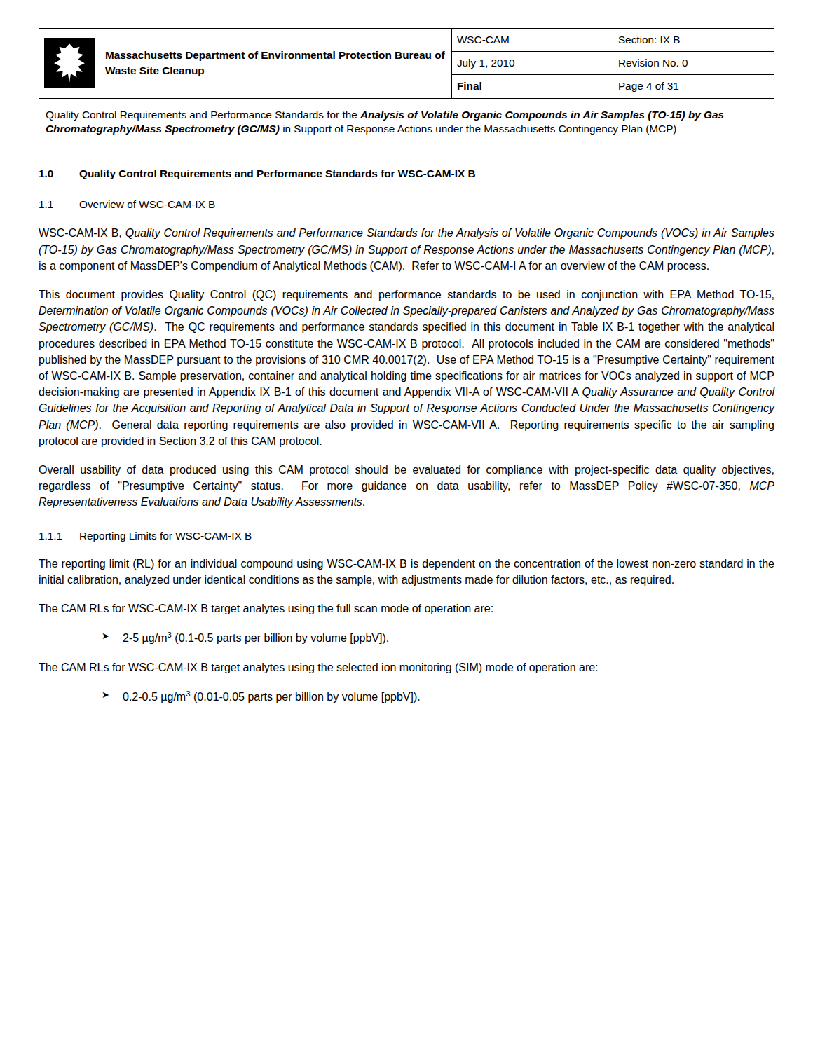| | Massachusetts Department of Environmental Protection Bureau of Waste Site Cleanup | WSC-CAM | Section: IX B |
| July 1, 2010 | Revision No. 0 |
| Final | Page 4 of 31 |
| Quality Control Requirements and Performance Standards for the Analysis of Volatile Organic Compounds in Air Samples (TO-15) by Gas Chromatography/Mass Spectrometry (GC/MS) in Support of Response Actions under the Massachusetts Contingency Plan (MCP) |
1.0 Quality Control Requirements and Performance Standards for WSC-CAM-IX B
1.1 Overview of WSC-CAM-IX B
WSC-CAM-IX B, Quality Control Requirements and Performance Standards for the Analysis of Volatile Organic Compounds (VOCs) in Air Samples (TO-15) by Gas Chromatography/Mass Spectrometry (GC/MS) in Support of Response Actions under the Massachusetts Contingency Plan (MCP), is a component of MassDEP's Compendium of Analytical Methods (CAM). Refer to WSC-CAM-I A for an overview of the CAM process.
This document provides Quality Control (QC) requirements and performance standards to be used in conjunction with EPA Method TO-15, Determination of Volatile Organic Compounds (VOCs) in Air Collected in Specially-prepared Canisters and Analyzed by Gas Chromatography/Mass Spectrometry (GC/MS). The QC requirements and performance standards specified in this document in Table IX B-1 together with the analytical procedures described in EPA Method TO-15 constitute the WSC-CAM-IX B protocol. All protocols included in the CAM are considered "methods" published by the MassDEP pursuant to the provisions of 310 CMR 40.0017(2). Use of EPA Method TO-15 is a "Presumptive Certainty" requirement of WSC-CAM-IX B. Sample preservation, container and analytical holding time specifications for air matrices for VOCs analyzed in support of MCP decision-making are presented in Appendix IX B-1 of this document and Appendix VII-A of WSC-CAM-VII A Quality Assurance and Quality Control Guidelines for the Acquisition and Reporting of Analytical Data in Support of Response Actions Conducted Under the Massachusetts Contingency Plan (MCP). General data reporting requirements are also provided in WSC-CAM-VII A. Reporting requirements specific to the air sampling protocol are provided in Section 3.2 of this CAM protocol.
Overall usability of data produced using this CAM protocol should be evaluated for compliance with project-specific data quality objectives, regardless of "Presumptive Certainty" status. For more guidance on data usability, refer to MassDEP Policy #WSC-07-350, MCP Representativeness Evaluations and Data Usability Assessments.
1.1.1 Reporting Limits for WSC-CAM-IX B
The reporting limit (RL) for an individual compound using WSC-CAM-IX B is dependent on the concentration of the lowest non-zero standard in the initial calibration, analyzed under identical conditions as the sample, with adjustments made for dilution factors, etc., as required.
The CAM RLs for WSC-CAM-IX B target analytes using the full scan mode of operation are:
2-5 µg/m3 (0.1-0.5 parts per billion by volume [ppbV]).
The CAM RLs for WSC-CAM-IX B target analytes using the selected ion monitoring (SIM) mode of operation are:
0.2-0.5 µg/m3 (0.01-0.05 parts per billion by volume [ppbV]).